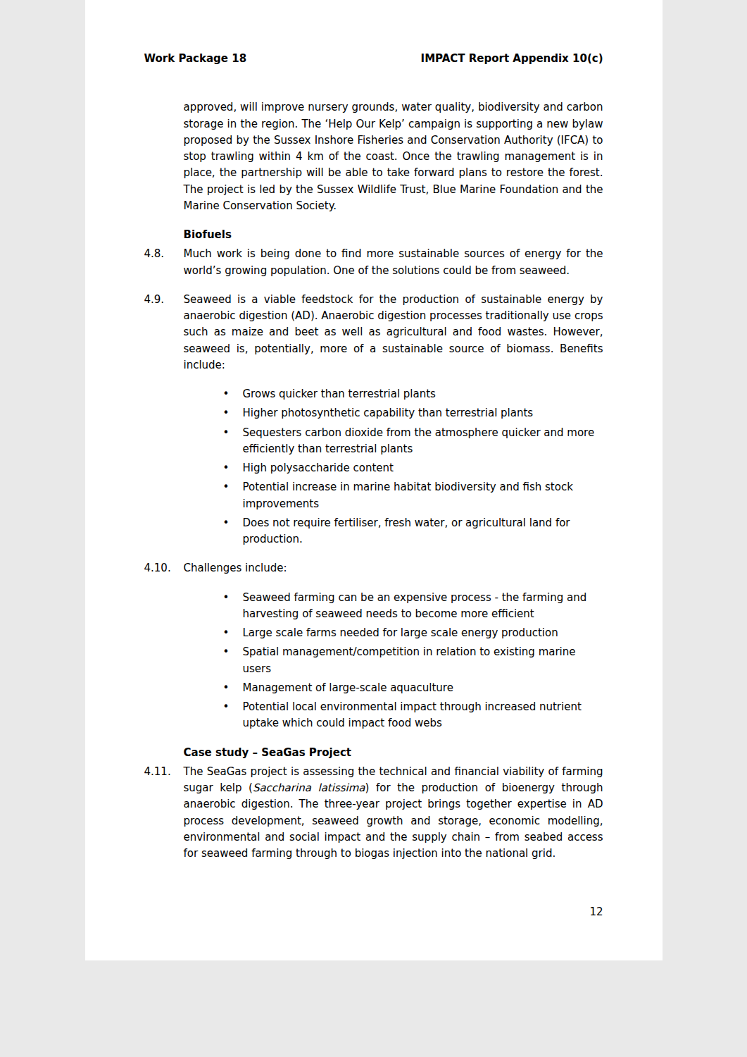Work Package 18 IMPACT Report Appendix 10(c)
approved, will improve nursery grounds, water quality, biodiversity and carbon storage in the region. The ‘Help Our Kelp’ campaign is supporting a new bylaw proposed by the Sussex Inshore Fisheries and Conservation Authority (IFCA) to stop trawling within 4 km of the coast. Once the trawling management is in place, the partnership will be able to take forward plans to restore the forest. The project is led by the Sussex Wildlife Trust, Blue Marine Foundation and the Marine Conservation Society.
Biofuels
4.8. Much work is being done to find more sustainable sources of energy for the world’s growing population. One of the solutions could be from seaweed.
4.9. Seaweed is a viable feedstock for the production of sustainable energy by anaerobic digestion (AD). Anaerobic digestion processes traditionally use crops such as maize and beet as well as agricultural and food wastes. However, seaweed is, potentially, more of a sustainable source of biomass. Benefits include:
Grows quicker than terrestrial plants
Higher photosynthetic capability than terrestrial plants
Sequesters carbon dioxide from the atmosphere quicker and more efficiently than terrestrial plants
High polysaccharide content
Potential increase in marine habitat biodiversity and fish stock improvements
Does not require fertiliser, fresh water, or agricultural land for production.
4.10. Challenges include:
Seaweed farming can be an expensive process - the farming and harvesting of seaweed needs to become more efficient
Large scale farms needed for large scale energy production
Spatial management/competition in relation to existing marine users
Management of large-scale aquaculture
Potential local environmental impact through increased nutrient uptake which could impact food webs
Case study – SeaGas Project
4.11. The SeaGas project is assessing the technical and financial viability of farming sugar kelp (Saccharina latissima) for the production of bioenergy through anaerobic digestion. The three-year project brings together expertise in AD process development, seaweed growth and storage, economic modelling, environmental and social impact and the supply chain – from seabed access for seaweed farming through to biogas injection into the national grid.
12